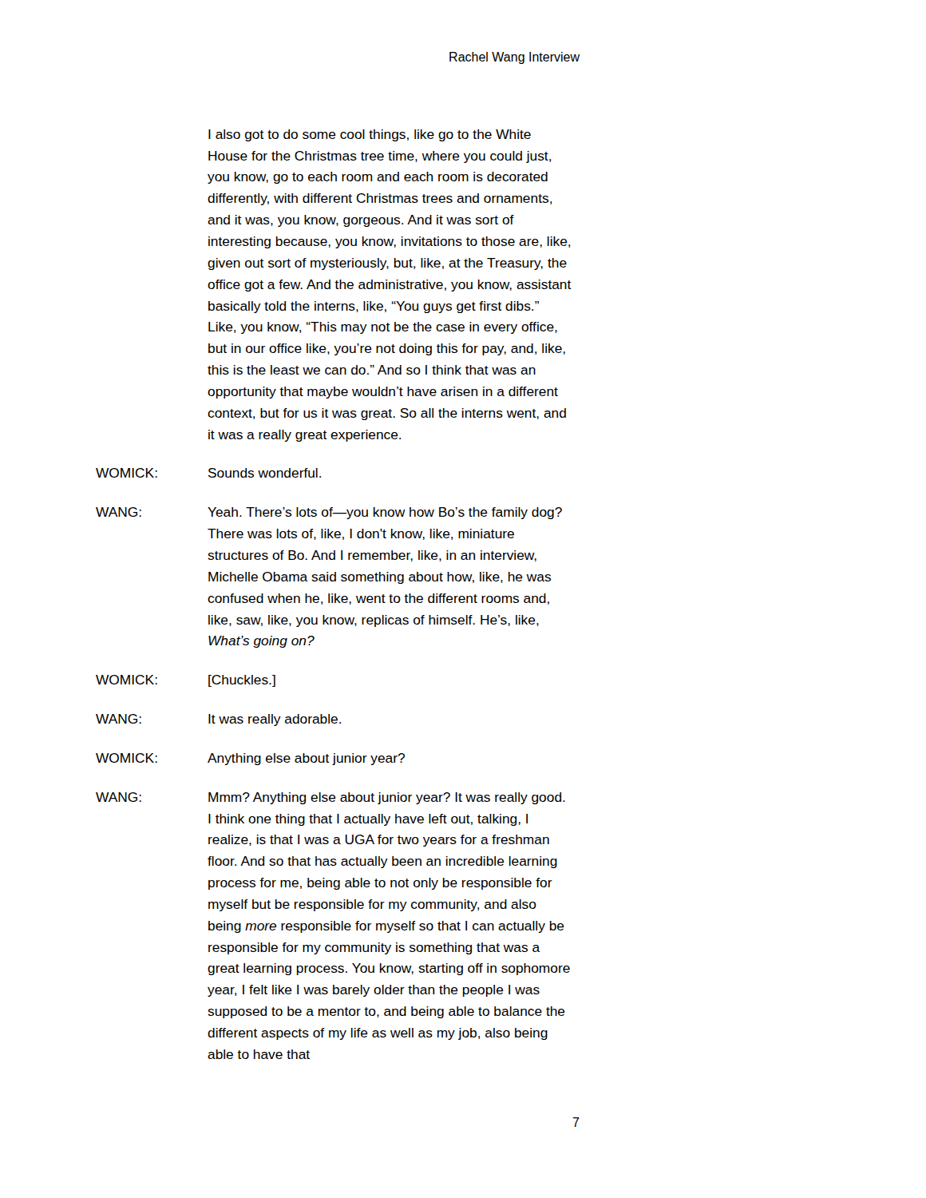Rachel Wang Interview
WANG:
I also got to do some cool things, like go to the White House for the Christmas tree time, where you could just, you know, go to each room and each room is decorated differently, with different Christmas trees and ornaments, and it was, you know, gorgeous. And it was sort of interesting because, you know, invitations to those are, like, given out sort of mysteriously, but, like, at the Treasury, the office got a few. And the administrative, you know, assistant basically told the interns, like, “You guys get first dibs.” Like, you know, “This may not be the case in every office, but in our office like, you’re not doing this for pay, and, like, this is the least we can do.” And so I think that was an opportunity that maybe wouldn’t have arisen in a different context, but for us it was great. So all the interns went, and it was a really great experience.
WOMICK:
Sounds wonderful.
WANG:
Yeah. There’s lots of—you know how Bo’s the family dog? There was lots of, like, I don't know, like, miniature structures of Bo. And I remember, like, in an interview, Michelle Obama said something about how, like, he was confused when he, like, went to the different rooms and, like, saw, like, you know, replicas of himself. He’s, like, What’s going on?
WOMICK:
[Chuckles.]
WANG:
It was really adorable.
WOMICK:
Anything else about junior year?
WANG:
Mmm? Anything else about junior year? It was really good. I think one thing that I actually have left out, talking, I realize, is that I was a UGA for two years for a freshman floor. And so that has actually been an incredible learning process for me, being able to not only be responsible for myself but be responsible for my community, and also being more responsible for myself so that I can actually be responsible for my community is something that was a great learning process. You know, starting off in sophomore year, I felt like I was barely older than the people I was supposed to be a mentor to, and being able to balance the different aspects of my life as well as my job, also being able to have that
7